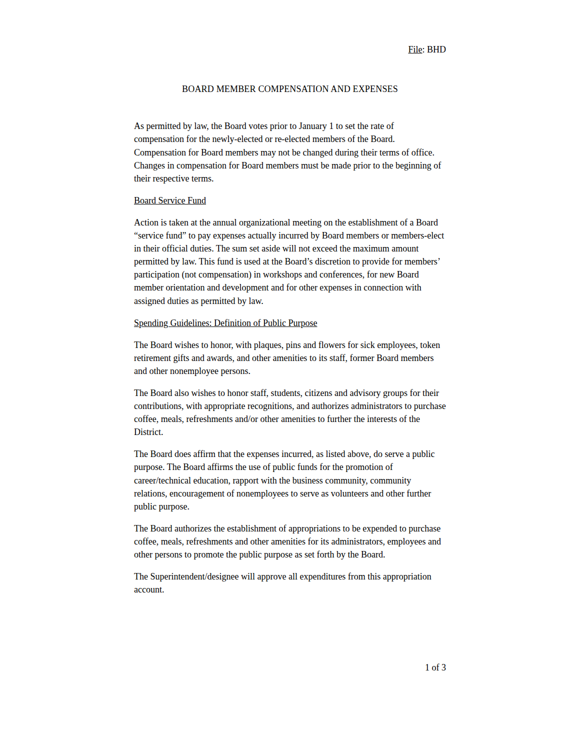File: BHD
BOARD MEMBER COMPENSATION AND EXPENSES
As permitted by law, the Board votes prior to January 1 to set the rate of compensation for the newly-elected or re-elected members of the Board. Compensation for Board members may not be changed during their terms of office. Changes in compensation for Board members must be made prior to the beginning of their respective terms.
Board Service Fund
Action is taken at the annual organizational meeting on the establishment of a Board “service fund” to pay expenses actually incurred by Board members or members-elect in their official duties. The sum set aside will not exceed the maximum amount permitted by law. This fund is used at the Board’s discretion to provide for members’ participation (not compensation) in workshops and conferences, for new Board member orientation and development and for other expenses in connection with assigned duties as permitted by law.
Spending Guidelines: Definition of Public Purpose
The Board wishes to honor, with plaques, pins and flowers for sick employees, token retirement gifts and awards, and other amenities to its staff, former Board members and other nonemployee persons.
The Board also wishes to honor staff, students, citizens and advisory groups for their contributions, with appropriate recognitions, and authorizes administrators to purchase coffee, meals, refreshments and/or other amenities to further the interests of the District.
The Board does affirm that the expenses incurred, as listed above, do serve a public purpose. The Board affirms the use of public funds for the promotion of career/technical education, rapport with the business community, community relations, encouragement of nonemployees to serve as volunteers and other further public purpose.
The Board authorizes the establishment of appropriations to be expended to purchase coffee, meals, refreshments and other amenities for its administrators, employees and other persons to promote the public purpose as set forth by the Board.
The Superintendent/designee will approve all expenditures from this appropriation account.
1 of 3